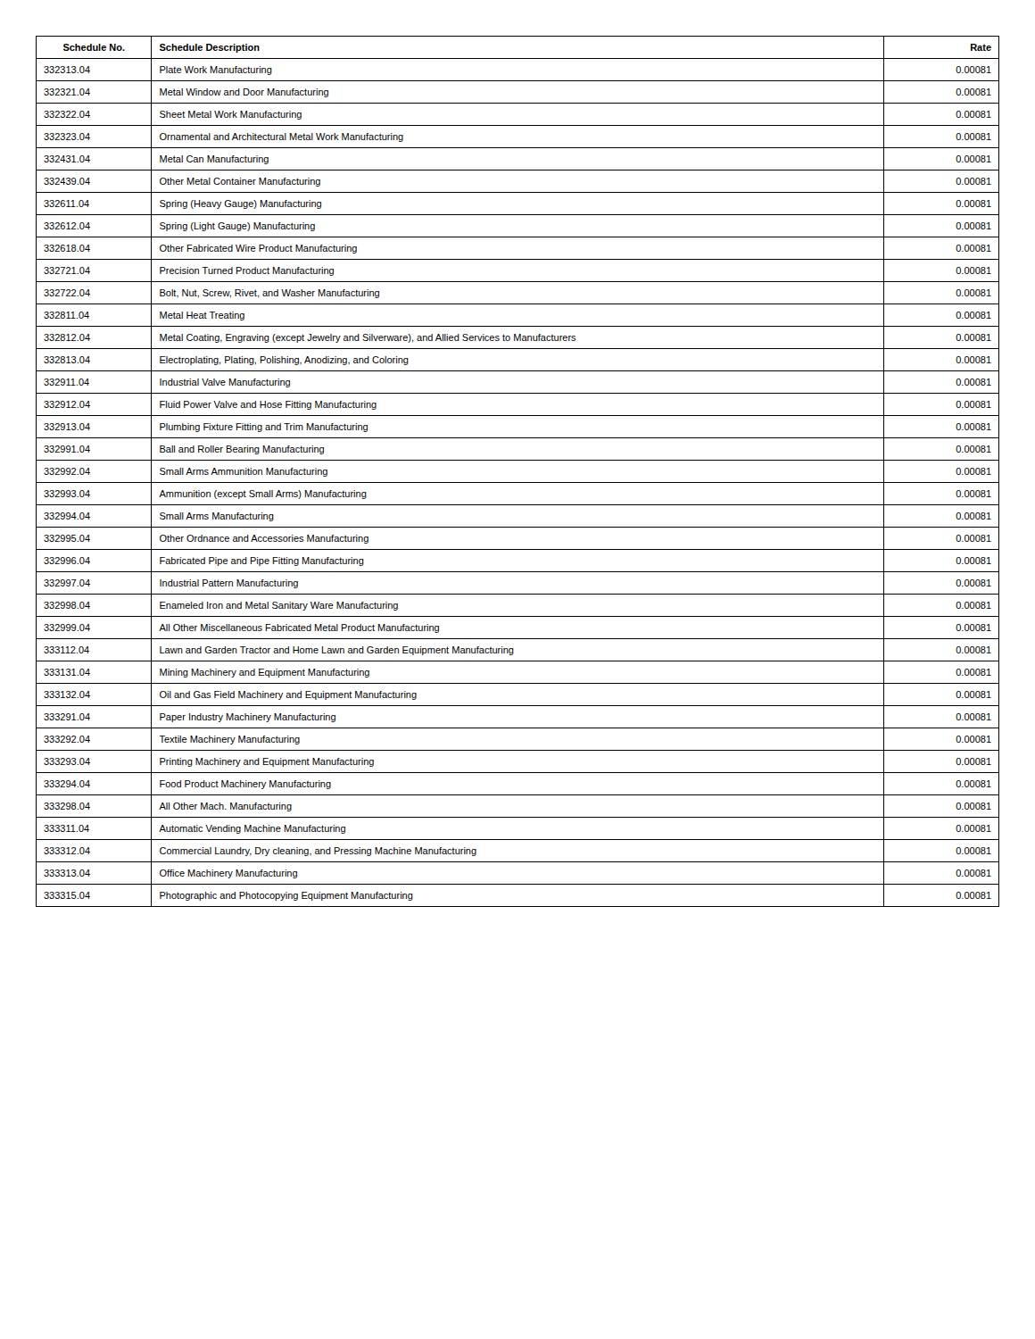| Schedule No. | Schedule Description | Rate |
| --- | --- | --- |
| 332313.04 | Plate Work Manufacturing | 0.00081 |
| 332321.04 | Metal Window and Door Manufacturing | 0.00081 |
| 332322.04 | Sheet Metal Work Manufacturing | 0.00081 |
| 332323.04 | Ornamental and Architectural Metal Work Manufacturing | 0.00081 |
| 332431.04 | Metal Can Manufacturing | 0.00081 |
| 332439.04 | Other Metal Container Manufacturing | 0.00081 |
| 332611.04 | Spring (Heavy Gauge) Manufacturing | 0.00081 |
| 332612.04 | Spring (Light Gauge) Manufacturing | 0.00081 |
| 332618.04 | Other Fabricated Wire Product Manufacturing | 0.00081 |
| 332721.04 | Precision Turned Product Manufacturing | 0.00081 |
| 332722.04 | Bolt, Nut, Screw, Rivet, and Washer Manufacturing | 0.00081 |
| 332811.04 | Metal Heat Treating | 0.00081 |
| 332812.04 | Metal Coating, Engraving (except Jewelry and Silverware), and Allied Services to Manufacturers | 0.00081 |
| 332813.04 | Electroplating, Plating, Polishing, Anodizing, and Coloring | 0.00081 |
| 332911.04 | Industrial Valve Manufacturing | 0.00081 |
| 332912.04 | Fluid Power Valve and Hose Fitting Manufacturing | 0.00081 |
| 332913.04 | Plumbing Fixture Fitting and Trim Manufacturing | 0.00081 |
| 332991.04 | Ball and Roller Bearing Manufacturing | 0.00081 |
| 332992.04 | Small Arms Ammunition Manufacturing | 0.00081 |
| 332993.04 | Ammunition (except Small Arms) Manufacturing | 0.00081 |
| 332994.04 | Small Arms Manufacturing | 0.00081 |
| 332995.04 | Other Ordnance and Accessories Manufacturing | 0.00081 |
| 332996.04 | Fabricated Pipe and Pipe Fitting Manufacturing | 0.00081 |
| 332997.04 | Industrial Pattern Manufacturing | 0.00081 |
| 332998.04 | Enameled Iron and Metal Sanitary Ware Manufacturing | 0.00081 |
| 332999.04 | All Other Miscellaneous Fabricated Metal Product Manufacturing | 0.00081 |
| 333112.04 | Lawn and Garden Tractor and Home Lawn and Garden Equipment Manufacturing | 0.00081 |
| 333131.04 | Mining Machinery and Equipment Manufacturing | 0.00081 |
| 333132.04 | Oil and Gas Field Machinery and Equipment Manufacturing | 0.00081 |
| 333291.04 | Paper Industry Machinery Manufacturing | 0.00081 |
| 333292.04 | Textile Machinery Manufacturing | 0.00081 |
| 333293.04 | Printing Machinery and Equipment Manufacturing | 0.00081 |
| 333294.04 | Food Product Machinery Manufacturing | 0.00081 |
| 333298.04 | All Other Mach. Manufacturing | 0.00081 |
| 333311.04 | Automatic Vending Machine Manufacturing | 0.00081 |
| 333312.04 | Commercial Laundry, Dry cleaning, and Pressing Machine Manufacturing | 0.00081 |
| 333313.04 | Office Machinery Manufacturing | 0.00081 |
| 333315.04 | Photographic and Photocopying Equipment Manufacturing | 0.00081 |